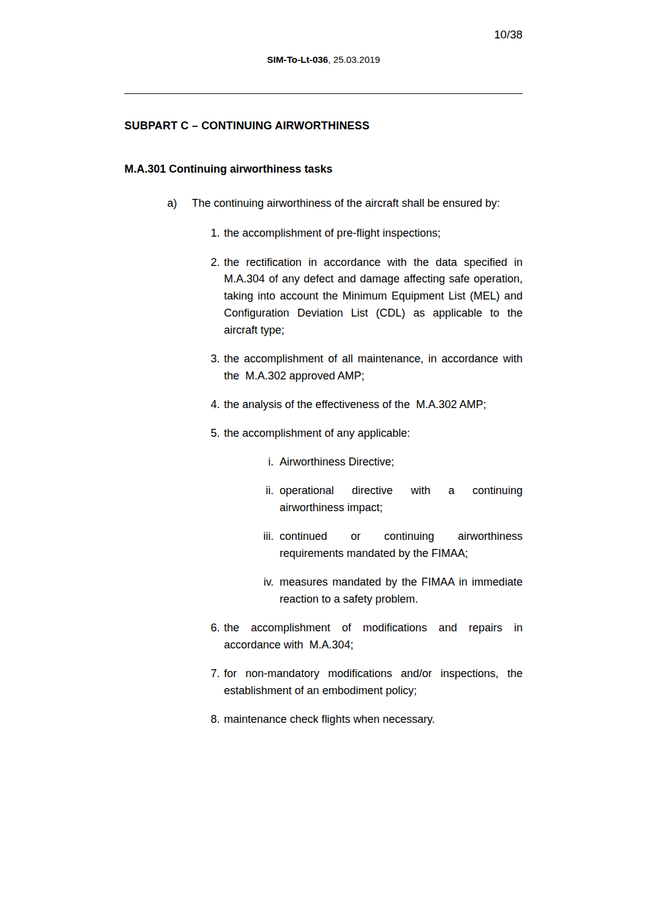10/38
SIM-To-Lt-036, 25.03.2019
SUBPART C – CONTINUING AIRWORTHINESS
M.A.301 Continuing airworthiness tasks
a) The continuing airworthiness of the aircraft shall be ensured by:
1. the accomplishment of pre-flight inspections;
2. the rectification in accordance with the data specified in M.A.304 of any defect and damage affecting safe operation, taking into account the Minimum Equipment List (MEL) and Configuration Deviation List (CDL) as applicable to the aircraft type;
3. the accomplishment of all maintenance, in accordance with the M.A.302 approved AMP;
4. the analysis of the effectiveness of the M.A.302 AMP;
5. the accomplishment of any applicable:
i. Airworthiness Directive;
ii. operational directive with a continuing airworthiness impact;
iii. continued or continuing airworthiness requirements mandated by the FIMAA;
iv. measures mandated by the FIMAA in immediate reaction to a safety problem.
6. the accomplishment of modifications and repairs in accordance with M.A.304;
7. for non-mandatory modifications and/or inspections, the establishment of an embodiment policy;
8. maintenance check flights when necessary.